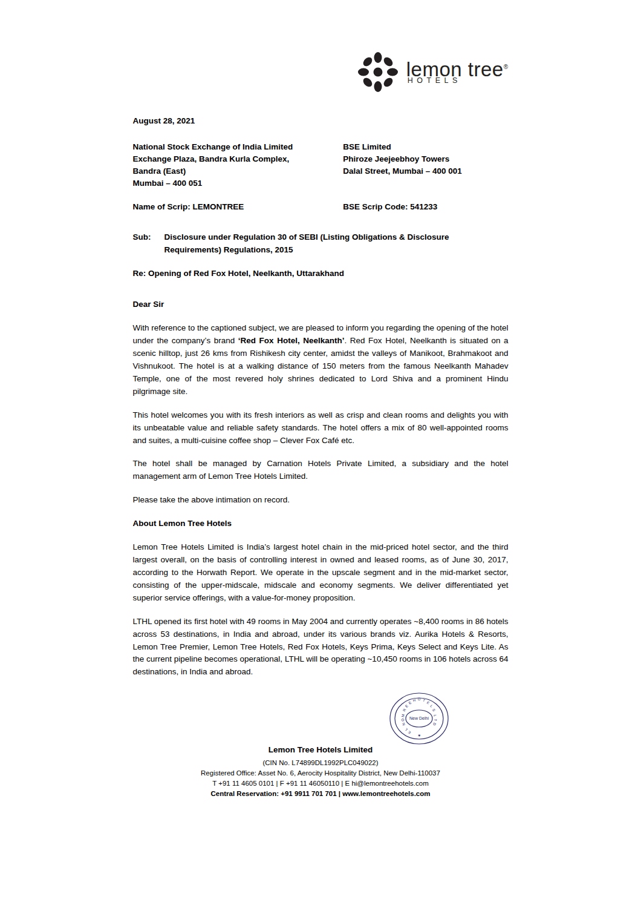lemon tree®
HOTELS
August 28, 2021
| National Stock Exchange of India Limited Exchange Plaza, Bandra Kurla Complex, Bandra (East) Mumbai – 400 051 | BSE Limited Phiroze Jeejeebhoy Towers Dalal Street, Mumbai – 400 001 |
| Name of Scrip: LEMONTREE | BSE Scrip Code: 541233 |
| Sub: | Disclosure under Regulation 30 of SEBI (Listing Obligations & Disclosure Requirements) Regulations, 2015 |
Re: Opening of Red Fox Hotel, Neelkanth, Uttarakhand
Dear Sir
With reference to the captioned subject, we are pleased to inform you regarding the opening of the hotel under the company’s brand ‘Red Fox Hotel, Neelkanth’. Red Fox Hotel, Neelkanth is situated on a scenic hilltop, just 26 kms from Rishikesh city center, amidst the valleys of Manikoot, Brahmakoot and Vishnukoot. The hotel is at a walking distance of 150 meters from the famous Neelkanth Mahadev Temple, one of the most revered holy shrines dedicated to Lord Shiva and a prominent Hindu pilgrimage site.
This hotel welcomes you with its fresh interiors as well as crisp and clean rooms and delights you with its unbeatable value and reliable safety standards. The hotel offers a mix of 80 well-appointed rooms and suites, a multi-cuisine coffee shop – Clever Fox Café etc.
The hotel shall be managed by Carnation Hotels Private Limited, a subsidiary and the hotel management arm of Lemon Tree Hotels Limited.
Please take the above intimation on record.
About Lemon Tree Hotels
Lemon Tree Hotels Limited is India’s largest hotel chain in the mid-priced hotel sector, and the third largest overall, on the basis of controlling interest in owned and leased rooms, as of June 30, 2017, according to the Horwath Report. We operate in the upscale segment and in the mid-market sector, consisting of the upper-midscale, midscale and economy segments. We deliver differentiated yet superior service offerings, with a value-for-money proposition.
LTHL opened its first hotel with 49 rooms in May 2004 and currently operates ~8,400 rooms in 86 hotels across 53 destinations, in India and abroad, under its various brands viz. Aurika Hotels & Resorts, Lemon Tree Premier, Lemon Tree Hotels, Red Fox Hotels, Keys Prima, Keys Select and Keys Lite. As the current pipeline becomes operational, LTHL will be operating ~10,450 rooms in 106 hotels across 64 destinations, in India and abroad.
New Delhi R E E H O T E L S L T D ★ N O M L E
Lemon Tree Hotels Limited
(CIN No. L74899DL1992PLC049022)
Registered Office: Asset No. 6, Aerocity Hospitality District, New Delhi-110037
T +91 11 4605 0101 | F +91 11 46050110 | E hi@lemontreehotels.com
Central Reservation: +91 9911 701 701 | www.lemontreehotels.com